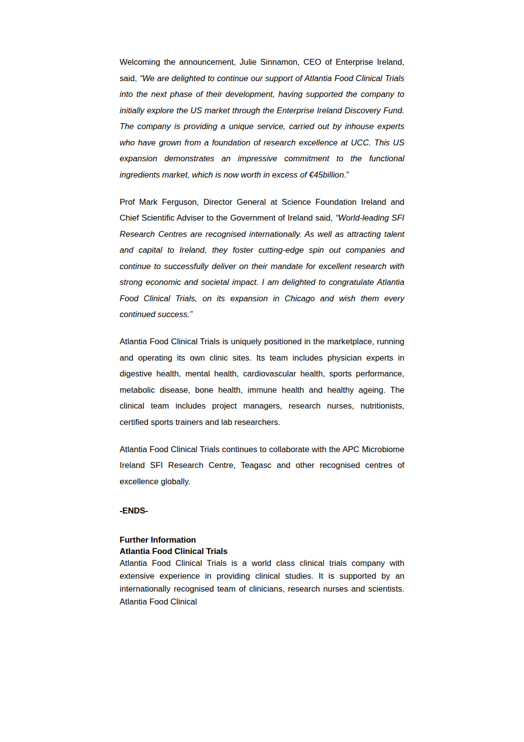Welcoming the announcement, Julie Sinnamon, CEO of Enterprise Ireland, said, “We are delighted to continue our support of Atlantia Food Clinical Trials into the next phase of their development, having supported the company to initially explore the US market through the Enterprise Ireland Discovery Fund. The company is providing a unique service, carried out by inhouse experts who have grown from a foundation of research excellence at UCC. This US expansion demonstrates an impressive commitment to the functional ingredients market, which is now worth in excess of €45billion.”
Prof Mark Ferguson, Director General at Science Foundation Ireland and Chief Scientific Adviser to the Government of Ireland said, “World-leading SFI Research Centres are recognised internationally. As well as attracting talent and capital to Ireland, they foster cutting-edge spin out companies and continue to successfully deliver on their mandate for excellent research with strong economic and societal impact. I am delighted to congratulate Atlantia Food Clinical Trials, on its expansion in Chicago and wish them every continued success.”
Atlantia Food Clinical Trials is uniquely positioned in the marketplace, running and operating its own clinic sites. Its team includes physician experts in digestive health, mental health, cardiovascular health, sports performance, metabolic disease, bone health, immune health and healthy ageing. The clinical team includes project managers, research nurses, nutritionists, certified sports trainers and lab researchers.
Atlantia Food Clinical Trials continues to collaborate with the APC Microbiome Ireland SFI Research Centre, Teagasc and other recognised centres of excellence globally.
-ENDS-
Further Information
Atlantia Food Clinical Trials
Atlantia Food Clinical Trials is a world class clinical trials company with extensive experience in providing clinical studies. It is supported by an internationally recognised team of clinicians, research nurses and scientists. Atlantia Food Clinical